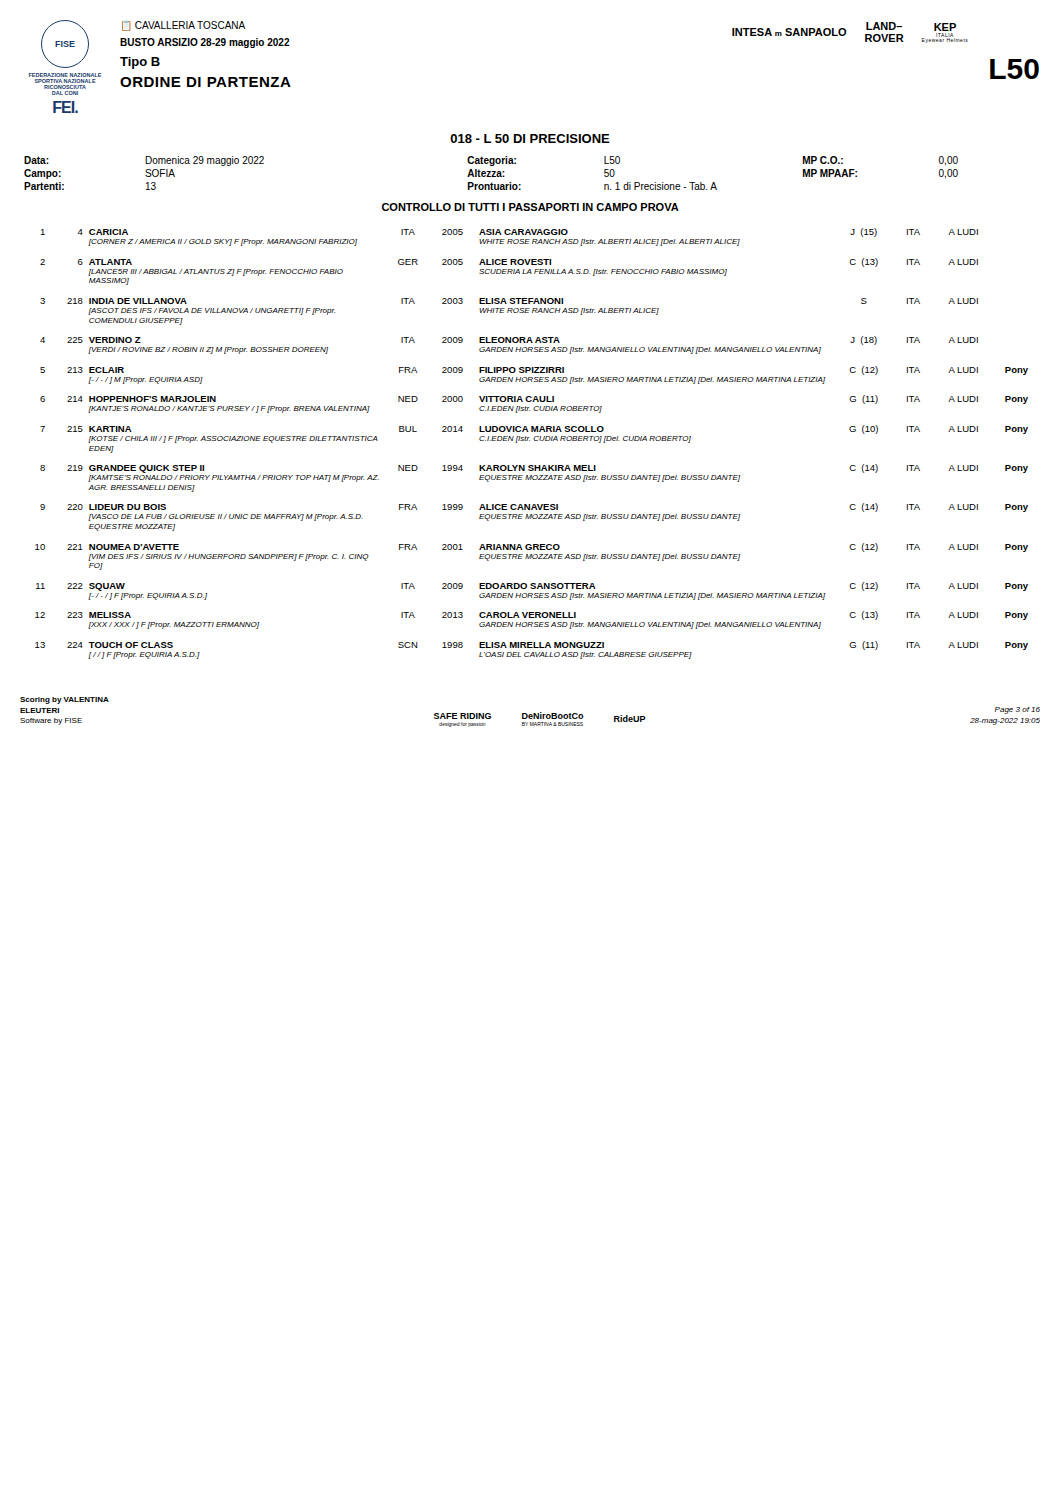FISE
FEDERAZIONE NAZIONALE
SPORTIVA NAZIONALE
RICONOSCIUTA
DAL CONI
FEI.
📋 CAVALLERIA TOSCANA
BUSTO ARSIZIO 28-29 maggio 2022
Tipo B
ORDINE DI PARTENZA
INTESA m SANPAOLO
LAND–
ROVER
KEP
ITALIA
Eyewear Helmets
L50
018 - L 50 DI PRECISIONE
| Data: | Domenica 29 maggio 2022 | Categoria: | L50 | MP C.O.: | 0,00 |
| Campo: | SOFIA | Altezza: | 50 | MP MPAAF: | 0,00 |
| Partenti: | 13 | Prontuario: | n. 1 di Precisione - Tab. A |
CONTROLLO DI TUTTI I PASSAPORTI IN CAMPO PROVA
| 1 | 4 | CARICIA [CORNER Z / AMERICA II / GOLD SKY] F [Propr. MARANGONI FABRIZIO] | ITA | 2005 | ASIA CARAVAGGIO WHITE ROSE RANCH ASD [Istr. ALBERTI ALICE] [Del. ALBERTI ALICE] | J (15) | ITA | A LUDI | |
| 2 | 6 | ATLANTA [LANCE5R III / ABBIGAL / ATLANTUS Z] F [Propr. FENOCCHIO FABIO MASSIMO] | GER | 2005 | ALICE ROVESTI SCUDERIA LA FENILLA A.S.D. [Istr. FENOCCHIO FABIO MASSIMO] | C (13) | ITA | A LUDI | |
| 3 | 218 | INDIA DE VILLANOVA [ASCOT DES IFS / FAVOLA DE VILLANOVA / UNGARETTI] F [Propr. COMENDULI GIUSEPPE] | ITA | 2003 | ELISA STEFANONI WHITE ROSE RANCH ASD [Istr. ALBERTI ALICE] | S | ITA | A LUDI | |
| 4 | 225 | VERDINO Z [VERDI / ROVINE BZ / ROBIN II Z] M [Propr. BOSSHER DOREEN] | ITA | 2009 | ELEONORA ASTA GARDEN HORSES ASD [Istr. MANGANIELLO VALENTINA] [Del. MANGANIELLO VALENTINA] | J (18) | ITA | A LUDI | |
| 5 | 213 | ECLAIR [- / - / ] M [Propr. EQUIRIA ASD] | FRA | 2009 | FILIPPO SPIZZIRRI GARDEN HORSES ASD [Istr. MASIERO MARTINA LETIZIA] [Del. MASIERO MARTINA LETIZIA] | C (12) | ITA | A LUDI | Pony |
| 6 | 214 | HOPPENHOF'S MARJOLEIN [KANTJE'S RONALDO / KANTJE'S PURSEY / ] F [Propr. BRENA VALENTINA] | NED | 2000 | VITTORIA CAULI C.I.EDEN [Istr. CUDIA ROBERTO] | G (11) | ITA | A LUDI | Pony |
| 7 | 215 | KARTINA [KOTSE / CHILA III / ] F [Propr. ASSOCIAZIONE EQUESTRE DILETTANTISTICA EDEN] | BUL | 2014 | LUDOVICA MARIA SCOLLO C.I.EDEN [Istr. CUDIA ROBERTO] [Del. CUDIA ROBERTO] | G (10) | ITA | A LUDI | Pony |
| 8 | 219 | GRANDEE QUICK STEP II [KAMTSE'S RONALDO / PRIORY PILYAMTHA / PRIORY TOP HAT] M [Propr. AZ. AGR. BRESSANELLI DENIS] | NED | 1994 | KAROLYN SHAKIRA MELI EQUESTRE MOZZATE ASD [Istr. BUSSU DANTE] [Del. BUSSU DANTE] | C (14) | ITA | A LUDI | Pony |
| 9 | 220 | LIDEUR DU BOIS [VASCO DE LA FUB / GLORIEUSE II / UNIC DE MAFFRAY] M [Propr. A.S.D. EQUESTRE MOZZATE] | FRA | 1999 | ALICE CANAVESI EQUESTRE MOZZATE ASD [Istr. BUSSU DANTE] [Del. BUSSU DANTE] | C (14) | ITA | A LUDI | Pony |
| 10 | 221 | NOUMEA D'AVETTE [VIM DES IFS / SIRIUS IV / HUNGERFORD SANDPIPER] F [Propr. C. I. CINQ FO] | FRA | 2001 | ARIANNA GRECO EQUESTRE MOZZATE ASD [Istr. BUSSU DANTE] [Del. BUSSU DANTE] | C (12) | ITA | A LUDI | Pony |
| 11 | 222 | SQUAW [- / - / ] F [Propr. EQUIRIA A.S.D.] | ITA | 2009 | EDOARDO SANSOTTERA GARDEN HORSES ASD [Istr. MASIERO MARTINA LETIZIA] [Del. MASIERO MARTINA LETIZIA] | C (12) | ITA | A LUDI | Pony |
| 12 | 223 | MELISSA [XXX / XXX / ] F [Propr. MAZZOTTI ERMANNO] | ITA | 2013 | CAROLA VERONELLI GARDEN HORSES ASD [Istr. MANGANIELLO VALENTINA] [Del. MANGANIELLO VALENTINA] | C (13) | ITA | A LUDI | Pony |
| 13 | 224 | TOUCH OF CLASS [ / / ] F [Propr. EQUIRIA A.S.D.] | SCN | 1998 | ELISA MIRELLA MONGUZZI L'OASI DEL CAVALLO ASD [Istr. CALABRESE GIUSEPPE] | G (11) | ITA | A LUDI | Pony |
Scoring by VALENTINA
ELEUTERI
Software by FISE
SAFE RIDING
designed for passion
DeNiroBootCo
BY MARTINA & BUSINESS
RideUP
Page 3 of 16
28-mag-2022 19:05